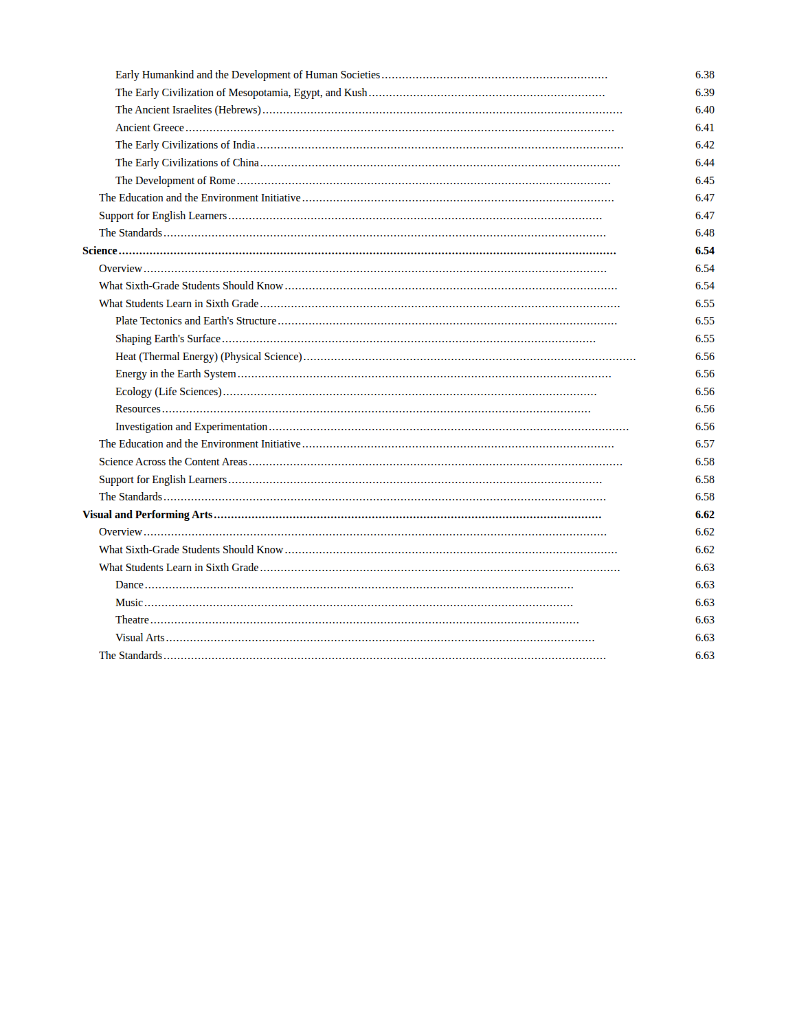Early Humankind and the Development of Human Societies.................................................................. 6.38
The Early Civilization of Mesopotamia, Egypt, and Kush..................................................................... 6.39
The Ancient Israelites (Hebrews)......................................................................................................... 6.40
Ancient Greece............................................................................................................................. 6.41
The Early Civilizations of India........................................................................................................... 6.42
The Early Civilizations of China......................................................................................................... 6.44
The Development of Rome............................................................................................................. 6.45
The Education and the Environment Initiative........................................................................................... 6.47
Support for English Learners............................................................................................................. 6.47
The Standards................................................................................................................................. 6.48
Science................................................................................................................................................. 6.54
Overview....................................................................................................................................... 6.54
What Sixth-Grade Students Should Know................................................................................................. 6.54
What Students Learn in Sixth Grade......................................................................................................... 6.55
Plate Tectonics and Earth's Structure................................................................................................... 6.55
Shaping Earth's Surface............................................................................................................. 6.55
Heat (Thermal Energy) (Physical Science)................................................................................................. 6.56
Energy in the Earth System............................................................................................................. 6.56
Ecology (Life Sciences)............................................................................................................. 6.56
Resources............................................................................................................................. 6.56
Investigation and Experimentation......................................................................................................... 6.56
The Education and the Environment Initiative........................................................................................... 6.57
Science Across the Content Areas............................................................................................................. 6.58
Support for English Learners............................................................................................................. 6.58
The Standards................................................................................................................................. 6.58
Visual and Performing Arts................................................................................................................. 6.62
Overview....................................................................................................................................... 6.62
What Sixth-Grade Students Should Know................................................................................................. 6.62
What Students Learn in Sixth Grade......................................................................................................... 6.63
Dance............................................................................................................................. 6.63
Music............................................................................................................................. 6.63
Theatre............................................................................................................................. 6.63
Visual Arts............................................................................................................................. 6.63
The Standards................................................................................................................................. 6.63